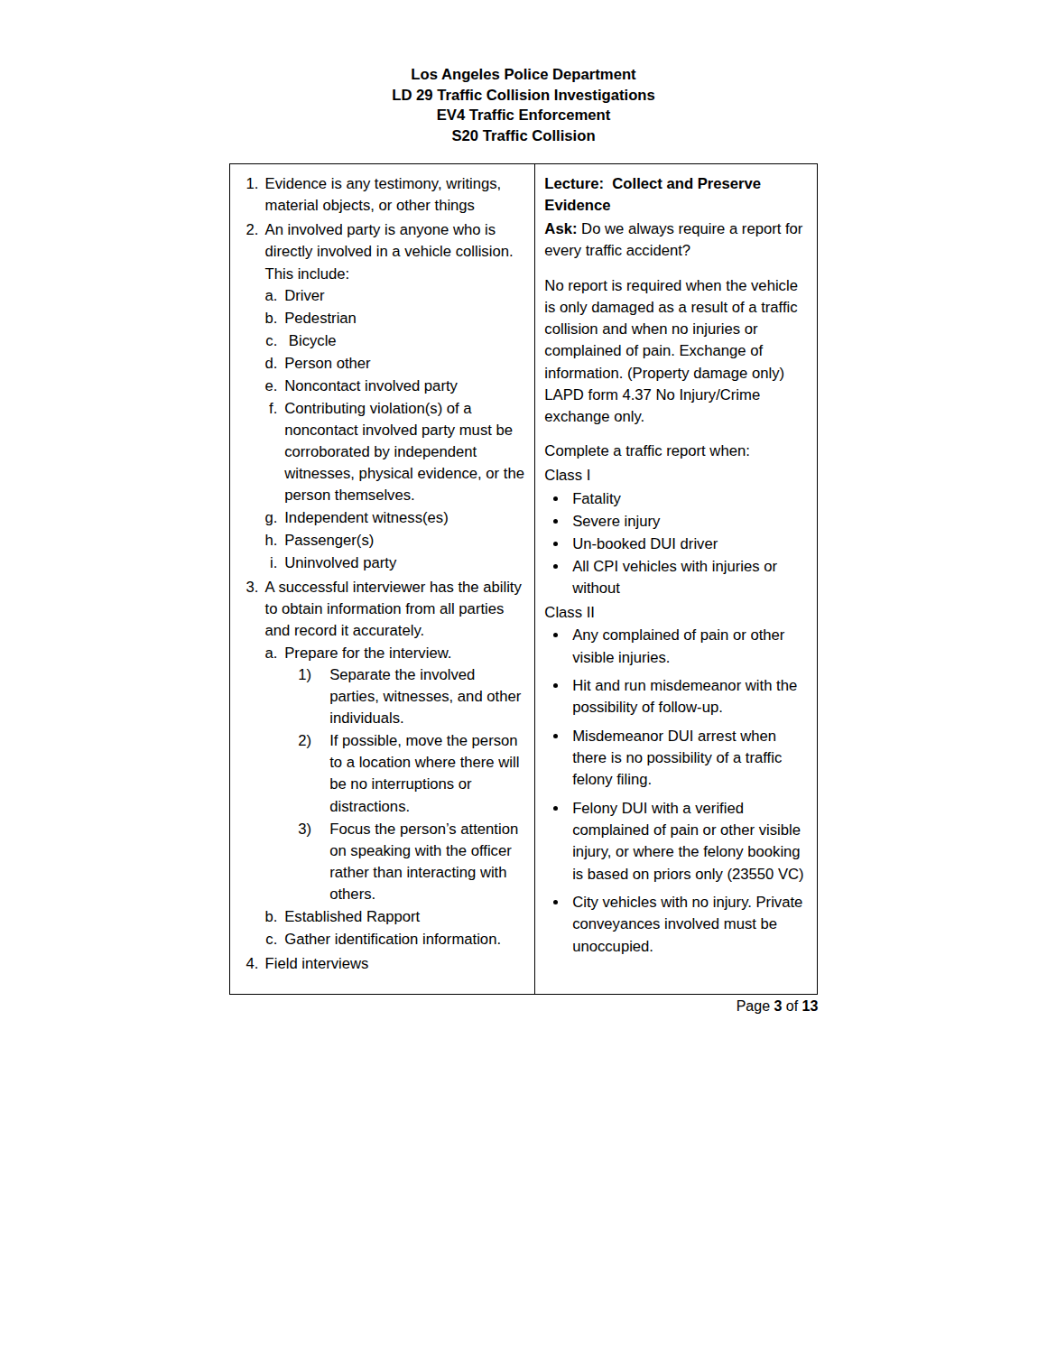Los Angeles Police Department
LD 29 Traffic Collision Investigations
EV4 Traffic Enforcement
S20 Traffic Collision
| Evidence is any testimony, writings, material objects, or other things An involved party is anyone who is directly involved in a vehicle collision. This include: Driver Pedestrian Bicycle Person other Noncontact involved party Contributing violation(s) of a noncontact involved party must be corroborated by independent witnesses, physical evidence, or the person themselves. Independent witness(es) Passenger(s) Uninvolved party A successful interviewer has the ability to obtain information from all parties and record it accurately. Prepare for the interview. Separate the involved parties, witnesses, and other individuals. If possible, move the person to a location where there will be no interruptions or distractions. Focus the person’s attention on speaking with the officer rather than interacting with others. Established Rapport Gather identification information. Field interviews | Lecture: Collect and Preserve Evidence Ask: Do we always require a report for every traffic accident? No report is required when the vehicle is only damaged as a result of a traffic collision and when no injuries or complained of pain. Exchange of information. (Property damage only) LAPD form 4.37 No Injury/Crime exchange only. Complete a traffic report when: Class I Fatality Severe injury Un-booked DUI driver All CPI vehicles with injuries or without Class II Any complained of pain or other visible injuries. Hit and run misdemeanor with the possibility of follow-up. Misdemeanor DUI arrest when there is no possibility of a traffic felony filing. Felony DUI with a verified complained of pain or other visible injury, or where the felony booking is based on priors only (23550 VC) City vehicles with no injury. Private conveyances involved must be unoccupied. |
Page 3 of 13